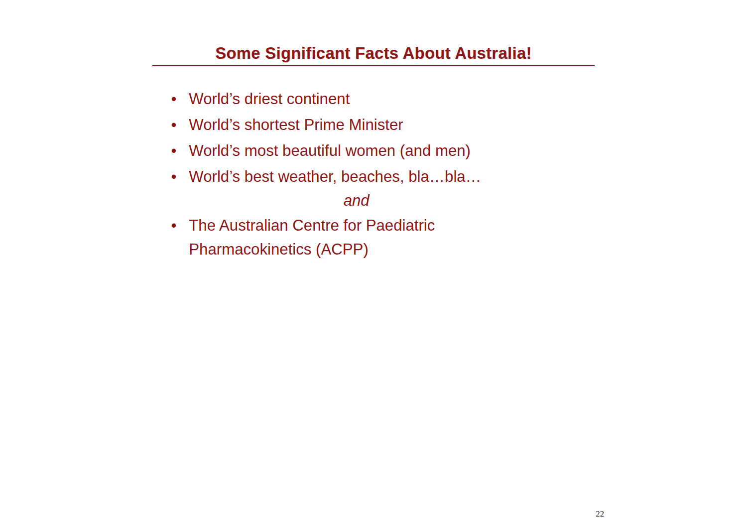Some Significant Facts About Australia!
World’s driest continent
World’s shortest Prime Minister
World’s most beautiful women (and men)
World’s best weather, beaches, bla…bla…
and
The Australian Centre for Paediatric Pharmacokinetics (ACPP)
22